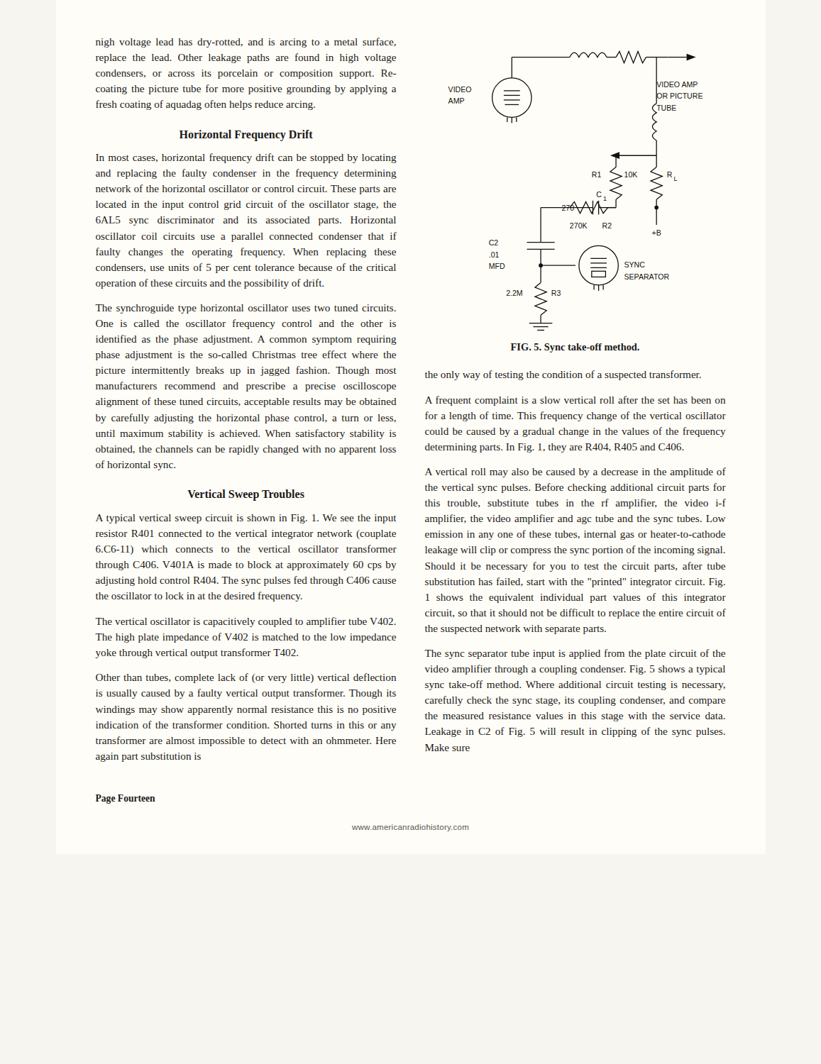nigh voltage lead has dry-rotted, and is arcing to a metal surface, replace the lead. Other leakage paths are found in high voltage condensers, or across its porcelain or composition support. Re-coating the picture tube for more positive grounding by applying a fresh coating of aquadag often helps reduce arcing.
Horizontal Frequency Drift
In most cases, horizontal frequency drift can be stopped by locating and replacing the faulty condenser in the frequency determining network of the horizontal oscillator or control circuit. These parts are located in the input control grid circuit of the oscillator stage, the 6AL5 sync discriminator and its associated parts. Horizontal oscillator coil circuits use a parallel connected condenser that if faulty changes the operating frequency. When replacing these condensers, use units of 5 per cent tolerance because of the critical operation of these circuits and the possibility of drift.
The synchroguide type horizontal oscillator uses two tuned circuits. One is called the oscillator frequency control and the other is identified as the phase adjustment. A common symptom requiring phase adjustment is the so-called Christmas tree effect where the picture intermittently breaks up in jagged fashion. Though most manufacturers recommend and prescribe a precise oscilloscope alignment of these tuned circuits, acceptable results may be obtained by carefully adjusting the horizontal phase control, a turn or less, until maximum stability is achieved. When satisfactory stability is obtained, the channels can be rapidly changed with no apparent loss of horizontal sync.
Vertical Sweep Troubles
A typical vertical sweep circuit is shown in Fig. 1. We see the input resistor R401 connected to the vertical integrator network (couplate 6.C6-11) which connects to the vertical oscillator transformer through C406. V401A is made to block at approximately 60 cps by adjusting hold control R404. The sync pulses fed through C406 cause the oscillator to lock in at the desired frequency.
The vertical oscillator is capacitively coupled to amplifier tube V402. The high plate impedance of V402 is matched to the low impedance yoke through vertical output transformer T402.
Other than tubes, complete lack of (or very little) vertical deflection is usually caused by a faulty vertical output transformer. Though its windings may show apparently normal resistance this is no positive indication of the transformer condition. Shorted turns in this or any transformer are almost impossible to detect with an ohmmeter. Here again part substitution is
Figure 5 — Sync take-off method Schematic showing a video amplifier tube feeding a plate load with peaking coils to the video amp or picture tube, with sync take-off through resistor R1 (10K), capacitor C1 (270), resistor R2 (270K), capacitor C2 (.01 MFD) and resistor R3 (2.2M) to the sync separator tube. VIDEO AMP VIDEO AMP OR PICTURE TUBE R1 10K R L +B C 1 270 270K R2 C2 .01 MFD SYNC SEPARATOR 2.2M R3
FIG. 5. Sync take-off method.
the only way of testing the condition of a suspected transformer.
A frequent complaint is a slow vertical roll after the set has been on for a length of time. This frequency change of the vertical oscillator could be caused by a gradual change in the values of the frequency determining parts. In Fig. 1, they are R404, R405 and C406.
A vertical roll may also be caused by a decrease in the amplitude of the vertical sync pulses. Before checking additional circuit parts for this trouble, substitute tubes in the rf amplifier, the video i-f amplifier, the video amplifier and agc tube and the sync tubes. Low emission in any one of these tubes, internal gas or heater-to-cathode leakage will clip or compress the sync portion of the incoming signal. Should it be necessary for you to test the circuit parts, after tube substitution has failed, start with the "printed" integrator circuit. Fig. 1 shows the equivalent individual part values of this integrator circuit, so that it should not be difficult to replace the entire circuit of the suspected network with separate parts.
The sync separator tube input is applied from the plate circuit of the video amplifier through a coupling condenser. Fig. 5 shows a typical sync take-off method. Where additional circuit testing is necessary, carefully check the sync stage, its coupling condenser, and compare the measured resistance values in this stage with the service data. Leakage in C2 of Fig. 5 will result in clipping of the sync pulses. Make sure
Page Fourteen
www.americanradiohistory.com